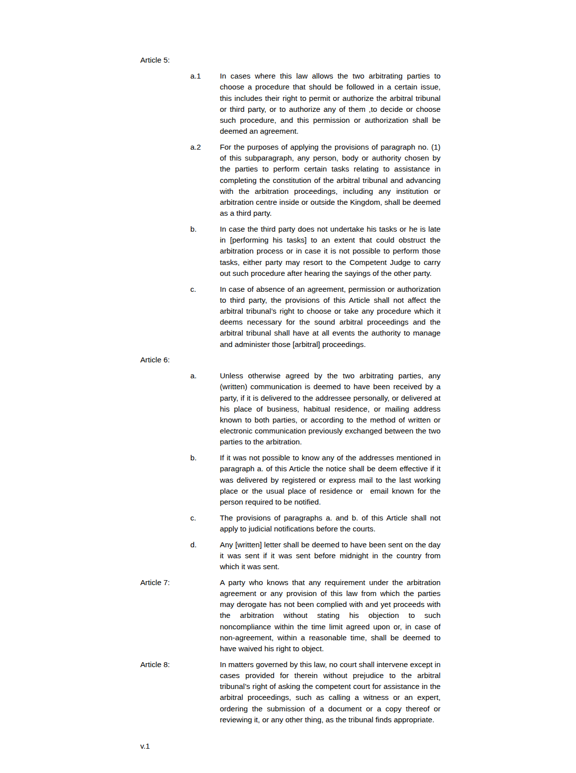| Article 5: | | |
| | a.1 | In cases where this law allows the two arbitrating parties to choose a procedure that should be followed in a certain issue, this includes their right to permit or authorize the arbitral tribunal or third party, or to authorize any of them ,to decide or choose such procedure, and this permission or authorization shall be deemed an agreement. |
| | a.2 | For the purposes of applying the provisions of paragraph no. (1) of this subparagraph, any person, body or authority chosen by the parties to perform certain tasks relating to assistance in completing the constitution of the arbitral tribunal and advancing with the arbitration proceedings, including any institution or arbitration centre inside or outside the Kingdom, shall be deemed as a third party. |
| | b. | In case the third party does not undertake his tasks or he is late in [performing his tasks] to an extent that could obstruct the arbitration process or in case it is not possible to perform those tasks, either party may resort to the Competent Judge to carry out such procedure after hearing the sayings of the other party. |
| | c. | In case of absence of an agreement, permission or authorization to third party, the provisions of this Article shall not affect the arbitral tribunal’s right to choose or take any procedure which it deems necessary for the sound arbitral proceedings and the arbitral tribunal shall have at all events the authority to manage and administer those [arbitral] proceedings. |
| Article 6: | | |
| | a. | Unless otherwise agreed by the two arbitrating parties, any (written) communication is deemed to have been received by a party, if it is delivered to the addressee personally, or delivered at his place of business, habitual residence, or mailing address known to both parties, or according to the method of written or electronic communication previously exchanged between the two parties to the arbitration. |
| | b. | If it was not possible to know any of the addresses mentioned in paragraph a. of this Article the notice shall be deem effective if it was delivered by registered or express mail to the last working place or the usual place of residence or email known for the person required to be notified. |
| | c. | The provisions of paragraphs a. and b. of this Article shall not apply to judicial notifications before the courts. |
| | d. | Any [written] letter shall be deemed to have been sent on the day it was sent if it was sent before midnight in the country from which it was sent. |
| Article 7: | | A party who knows that any requirement under the arbitration agreement or any provision of this law from which the parties may derogate has not been complied with and yet proceeds with the arbitration without stating his objection to such noncompliance within the time limit agreed upon or, in case of non-agreement, within a reasonable time, shall be deemed to have waived his right to object. |
| Article 8: | | In matters governed by this law, no court shall intervene except in cases provided for therein without prejudice to the arbitral tribunal’s right of asking the competent court for assistance in the arbitral proceedings, such as calling a witness or an expert, ordering the submission of a document or a copy thereof or reviewing it, or any other thing, as the tribunal finds appropriate. |
v.1